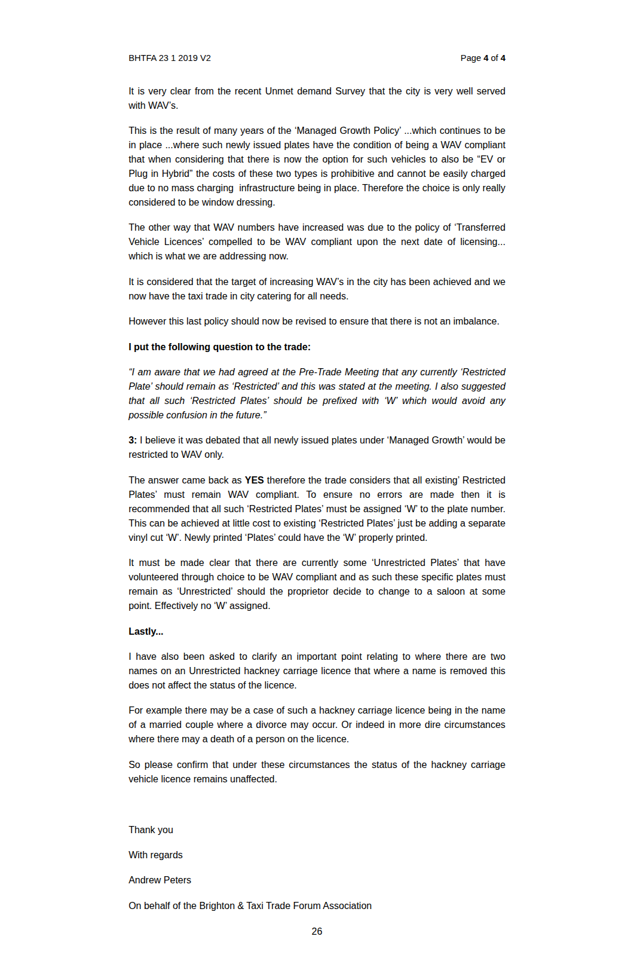BHTFA 23 1 2019 V2
Page 4 of 4
It is very clear from the recent Unmet demand Survey that the city is very well served with WAV’s.
This is the result of many years of the ‘Managed Growth Policy’ ...which continues to be in place ...where such newly issued plates have the condition of being a WAV compliant that when considering that there is now the option for such vehicles to also be “EV or Plug in Hybrid” the costs of these two types is prohibitive and cannot be easily charged due to no mass charging infrastructure being in place. Therefore the choice is only really considered to be window dressing.
The other way that WAV numbers have increased was due to the policy of ‘Transferred Vehicle Licences’ compelled to be WAV compliant upon the next date of licensing... which is what we are addressing now.
It is considered that the target of increasing WAV’s in the city has been achieved and we now have the taxi trade in city catering for all needs.
However this last policy should now be revised to ensure that there is not an imbalance.
I put the following question to the trade:
“I am aware that we had agreed at the Pre-Trade Meeting that any currently ‘Restricted Plate’ should remain as ‘Restricted’ and this was stated at the meeting. I also suggested that all such ‘Restricted Plates’ should be prefixed with ‘W’ which would avoid any possible confusion in the future.”
3: I believe it was debated that all newly issued plates under ‘Managed Growth’ would be restricted to WAV only.
The answer came back as YES therefore the trade considers that all existing’ Restricted Plates’ must remain WAV compliant. To ensure no errors are made then it is recommended that all such ‘Restricted Plates’ must be assigned ‘W’ to the plate number. This can be achieved at little cost to existing ‘Restricted Plates’ just be adding a separate vinyl cut ‘W’. Newly printed ‘Plates’ could have the ‘W’ properly printed.
It must be made clear that there are currently some ‘Unrestricted Plates’ that have volunteered through choice to be WAV compliant and as such these specific plates must remain as ‘Unrestricted’ should the proprietor decide to change to a saloon at some point. Effectively no ‘W’ assigned.
Lastly...
I have also been asked to clarify an important point relating to where there are two names on an Unrestricted hackney carriage licence that where a name is removed this does not affect the status of the licence.
For example there may be a case of such a hackney carriage licence being in the name of a married couple where a divorce may occur. Or indeed in more dire circumstances where there may a death of a person on the licence.
So please confirm that under these circumstances the status of the hackney carriage vehicle licence remains unaffected.
Thank you
With regards
Andrew Peters
On behalf of the Brighton & Taxi Trade Forum Association
26